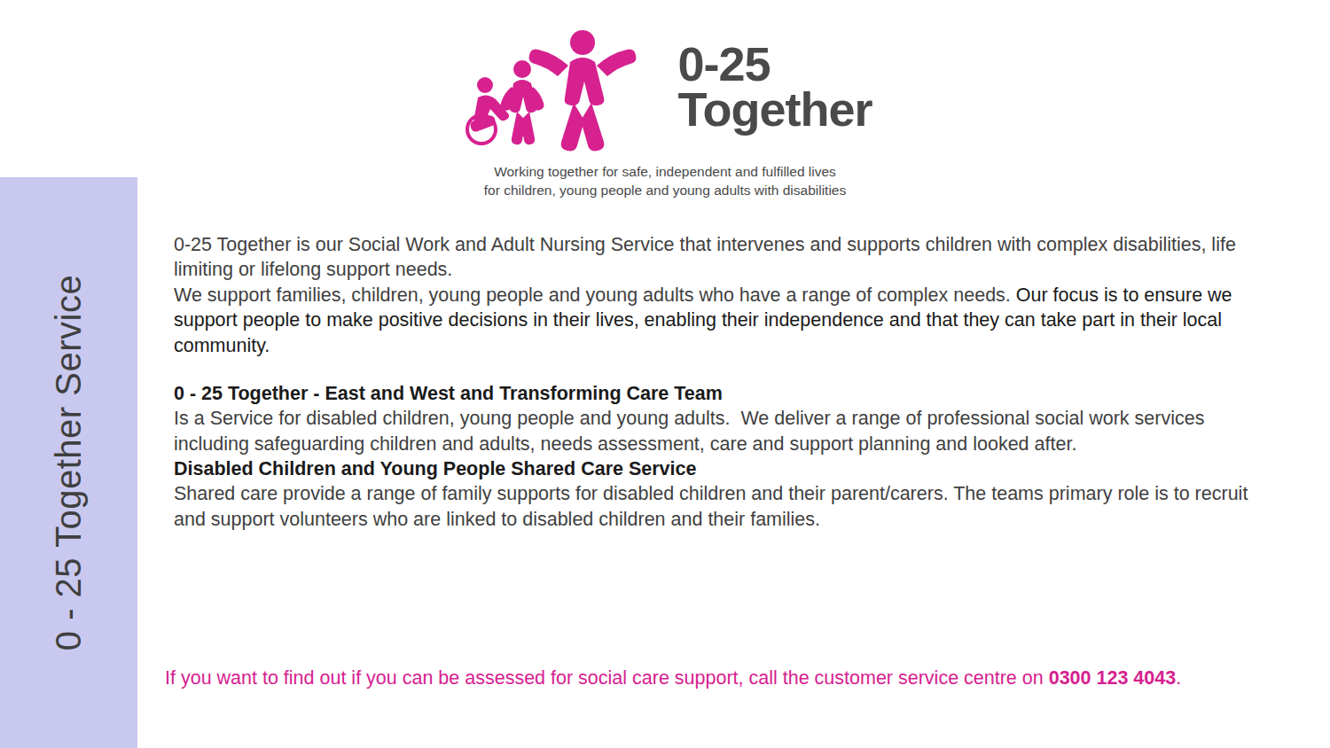0 - 25 Together Service
0-25
Together
Working together for safe, independent and fulfilled lives
for children, young people and young adults with disabilities
0-25 Together is our Social Work and Adult Nursing Service that intervenes and supports children with complex disabilities, life limiting or lifelong support needs.
We support families, children, young people and young adults who have a range of complex needs. Our focus is to ensure we support people to make positive decisions in their lives, enabling their independence and that they can take part in their local community.
0 - 25 Together - East and West and Transforming Care Team
Is a Service for disabled children, young people and young adults. We deliver a range of professional social work services including safeguarding children and adults, needs assessment, care and support planning and looked after.
Disabled Children and Young People Shared Care Service
Shared care provide a range of family supports for disabled children and their parent/carers. The teams primary role is to recruit and support volunteers who are linked to disabled children and their families.
If you want to find out if you can be assessed for social care support, call the customer service centre on 0300 123 4043.